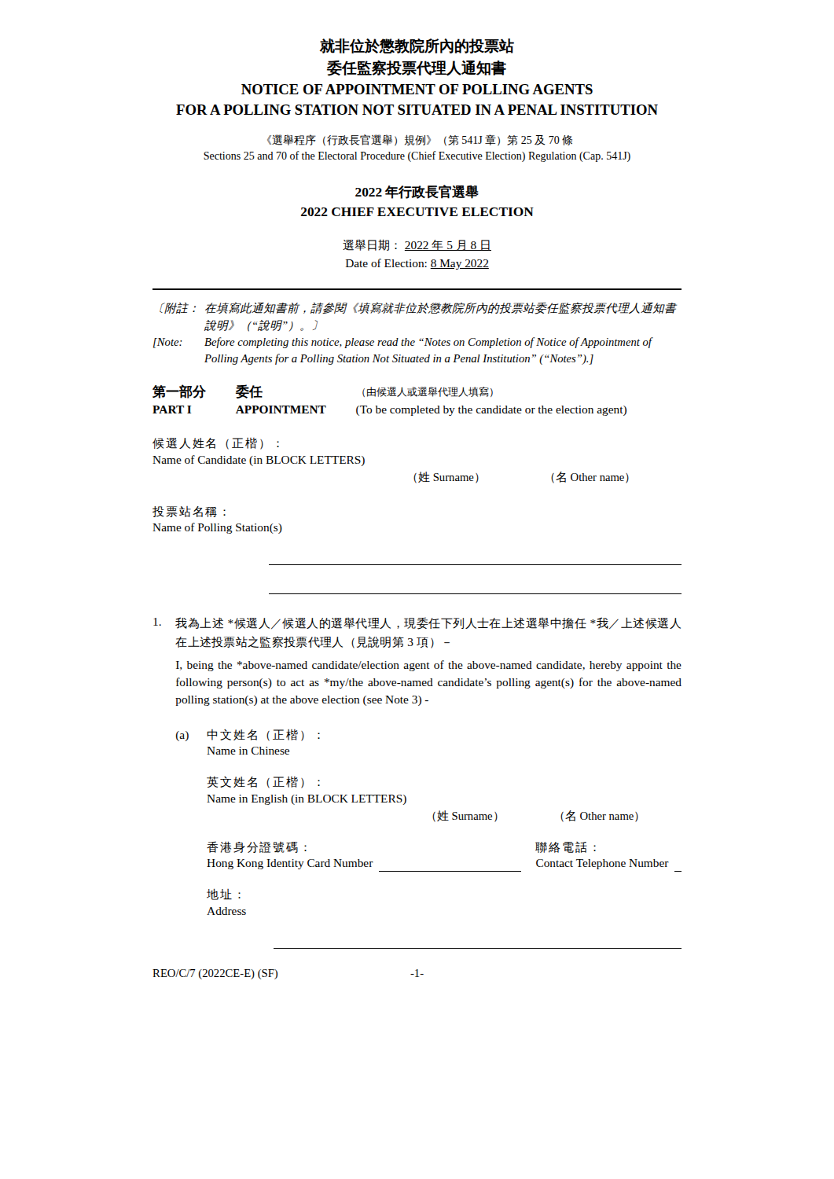就非位於懲教院所內的投票站
委任監察投票代理人通知書
NOTICE OF APPOINTMENT OF POLLING AGENTS
FOR A POLLING STATION NOT SITUATED IN A PENAL INSTITUTION
《選舉程序（行政長官選舉）規例》（第 541J 章）第 25 及 70 條
Sections 25 and 70 of the Electoral Procedure (Chief Executive Election) Regulation (Cap. 541J)
2022 年行政長官選舉
2022 CHIEF EXECUTIVE ELECTION
選舉日期： 2022 年 5 月 8 日
Date of Election: 8 May 2022
| 〔附註： | 在填寫此通知書前，請參閱《填寫就非位於懲教院所內的投票站委任監察投票代理人通知書說明》（“說明”）。〕 |
| [Note: | Before completing this notice, please read the “Notes on Completion of Notice of Appointment of Polling Agents for a Polling Station Not Situated in a Penal Institution” (“Notes”).] |
| 第一部分 | 委任 | （由候選人或選舉代理人填寫） |
| PART I | APPOINTMENT | (To be completed by the candidate or the election agent) |
| 候選人姓名（正楷）： Name of Candidate (in BLOCK LETTERS) | |
| | （姓 Surname） | （名 Other name） |
| 投票站名稱： Name of Polling Station(s) | |
| 1. | 我為上述 *候選人／候選人的選舉代理人，現委任下列人士在上述選舉中擔任 *我／上述候選人在上述投票站之監察投票代理人（見說明第 3 項）－ I, being the *above-named candidate/election agent of the above-named candidate, hereby appoint the following person(s) to act as *my/the above-named candidate’s polling agent(s) for the above-named polling station(s) at the above election (see Note 3) - |
| (a) | / 中文姓名（正楷）： Name in Chinese / / / 英文姓名（正楷）： Name in English (in BLOCK LETTERS) / / / / （姓 Surname） / （名 Other name） / / 香港身分證號碼： Hong Kong Identity Card Number / / / 聯絡電話： Contact Telephone Number / / / 地址： Address / / |
| REO/C/7 (2022CE-E) (SF) | -1- | |